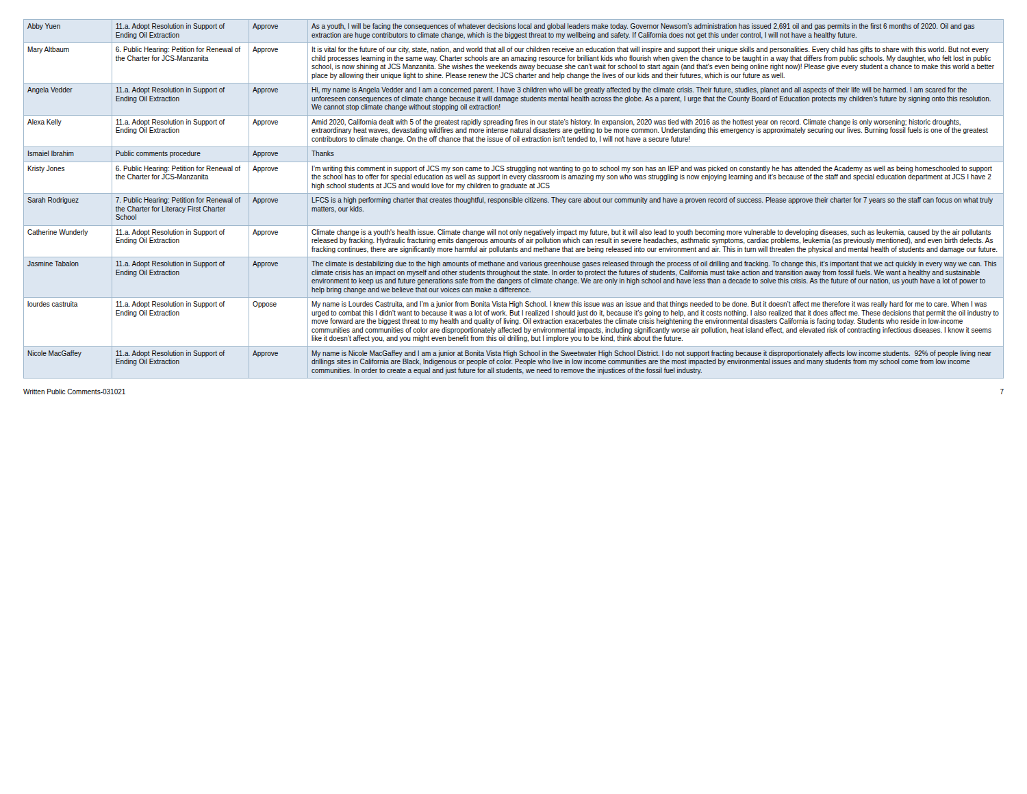| Abby Yuen | 11.a. Adopt Resolution in Support of Ending Oil Extraction | Approve | As a youth, I will be facing the consequences of whatever decisions local and global leaders make today. Governor Newsom’s administration has issued 2,691 oil and gas permits in the first 6 months of 2020. Oil and gas extraction are huge contributors to climate change, which is the biggest threat to my wellbeing and safety. If California does not get this under control, I will not have a healthy future. |
| Mary Altbaum | 6. Public Hearing: Petition for Renewal of the Charter for JCS-Manzanita | Approve | It is vital for the future of our city, state, nation, and world that all of our children receive an education that will inspire and support their unique skills and personalities. Every child has gifts to share with this world. But not every child processes learning in the same way. Charter schools are an amazing resource for brilliant kids who flourish when given the chance to be taught in a way that differs from public schools. My daughter, who felt lost in public school, is now shining at JCS Manzanita. She wishes the weekends away becuase she can't wait for school to start again (and that's even being online right now)! Please give every student a chance to make this world a better place by allowing their unique light to shine. Please renew the JCS charter and help change the lives of our kids and their futures, which is our future as well. |
| Angela Vedder | 11.a. Adopt Resolution in Support of Ending Oil Extraction | Approve | Hi, my name is Angela Vedder and I am a concerned parent. I have 3 children who will be greatly affected by the climate crisis. Their future, studies, planet and all aspects of their life will be harmed. I am scared for the unforeseen consequences of climate change because it will damage students mental health across the globe. As a parent, I urge that the County Board of Education protects my children's future by signing onto this resolution. We cannot stop climate change without stopping oil extraction! |
| Alexa Kelly | 11.a. Adopt Resolution in Support of Ending Oil Extraction | Approve | Amid 2020, California dealt with 5 of the greatest rapidly spreading fires in our state’s history. In expansion, 2020 was tied with 2016 as the hottest year on record. Climate change is only worsening; historic droughts, extraordinary heat waves, devastating wildfires and more intense natural disasters are getting to be more common. Understanding this emergency is approximately securing our lives. Burning fossil fuels is one of the greatest contributors to climate change. On the off chance that the issue of oil extraction isn't tended to, I will not have a secure future! |
| Ismaiel Ibrahim | Public comments procedure | Approve | Thanks |
| Kristy Jones | 6. Public Hearing: Petition for Renewal of the Charter for JCS-Manzanita | Approve | I’m writing this comment in support of JCS my son came to JCS struggling not wanting to go to school my son has an IEP and was picked on constantly he has attended the Academy as well as being homeschooled to support the school has to offer for special education as well as support in every classroom is amazing my son who was struggling is now enjoying learning and it’s because of the staff and special education department at JCS I have 2 high school students at JCS and would love for my children to graduate at JCS |
| Sarah Rodriguez | 7. Public Hearing: Petition for Renewal of the Charter for Literacy First Charter School | Approve | LFCS is a high performing charter that creates thoughtful, responsible citizens. They care about our community and have a proven record of success. Please approve their charter for 7 years so the staff can focus on what truly matters, our kids. |
| Catherine Wunderly | 11.a. Adopt Resolution in Support of Ending Oil Extraction | Approve | Climate change is a youth's health issue. Climate change will not only negatively impact my future, but it will also lead to youth becoming more vulnerable to developing diseases, such as leukemia, caused by the air pollutants released by fracking. Hydraulic fracturing emits dangerous amounts of air pollution which can result in severe headaches, asthmatic symptoms, cardiac problems, leukemia (as previously mentioned), and even birth defects. As fracking continues, there are significantly more harmful air pollutants and methane that are being released into our environment and air. This in turn will threaten the physical and mental health of students and damage our future. |
| Jasmine Tabalon | 11.a. Adopt Resolution in Support of Ending Oil Extraction | Approve | The climate is destabilizing due to the high amounts of methane and various greenhouse gases released through the process of oil drilling and fracking. To change this, it’s important that we act quickly in every way we can. This climate crisis has an impact on myself and other students throughout the state. In order to protect the futures of students, California must take action and transition away from fossil fuels. We want a healthy and sustainable environment to keep us and future generations safe from the dangers of climate change. We are only in high school and have less than a decade to solve this crisis. As the future of our nation, us youth have a lot of power to help bring change and we believe that our voices can make a difference. |
| lourdes castruita | 11.a. Adopt Resolution in Support of Ending Oil Extraction | Oppose | My name is Lourdes Castruita, and I’m a junior from Bonita Vista High School. I knew this issue was an issue and that things needed to be done. But it doesn’t affect me therefore it was really hard for me to care. When I was urged to combat this I didn’t want to because it was a lot of work. But I realized I should just do it, because it’s going to help, and it costs nothing. I also realized that it does affect me. These decisions that permit the oil industry to move forward are the biggest threat to my health and quality of living. Oil extraction exacerbates the climate crisis heightening the environmental disasters California is facing today. Students who reside in low-income communities and communities of color are disproportionately affected by environmental impacts, including significantly worse air pollution, heat island effect, and elevated risk of contracting infectious diseases. I know it seems like it doesn’t affect you, and you might even benefit from this oil drilling, but I implore you to be kind, think about the future. |
| Nicole MacGaffey | 11.a. Adopt Resolution in Support of Ending Oil Extraction | Approve | My name is Nicole MacGaffey and I am a junior at Bonita Vista High School in the Sweetwater High School District. I do not support fracting because it disproportionately affects low income students. 92% of people living near drillings sites in California are Black, Indigenous or people of color. People who live in low income communities are the most impacted by environmental issues and many students from my school come from low income communities. In order to create a equal and just future for all students, we need to remove the injustices of the fossil fuel industry. |
Written Public Comments-031021 7